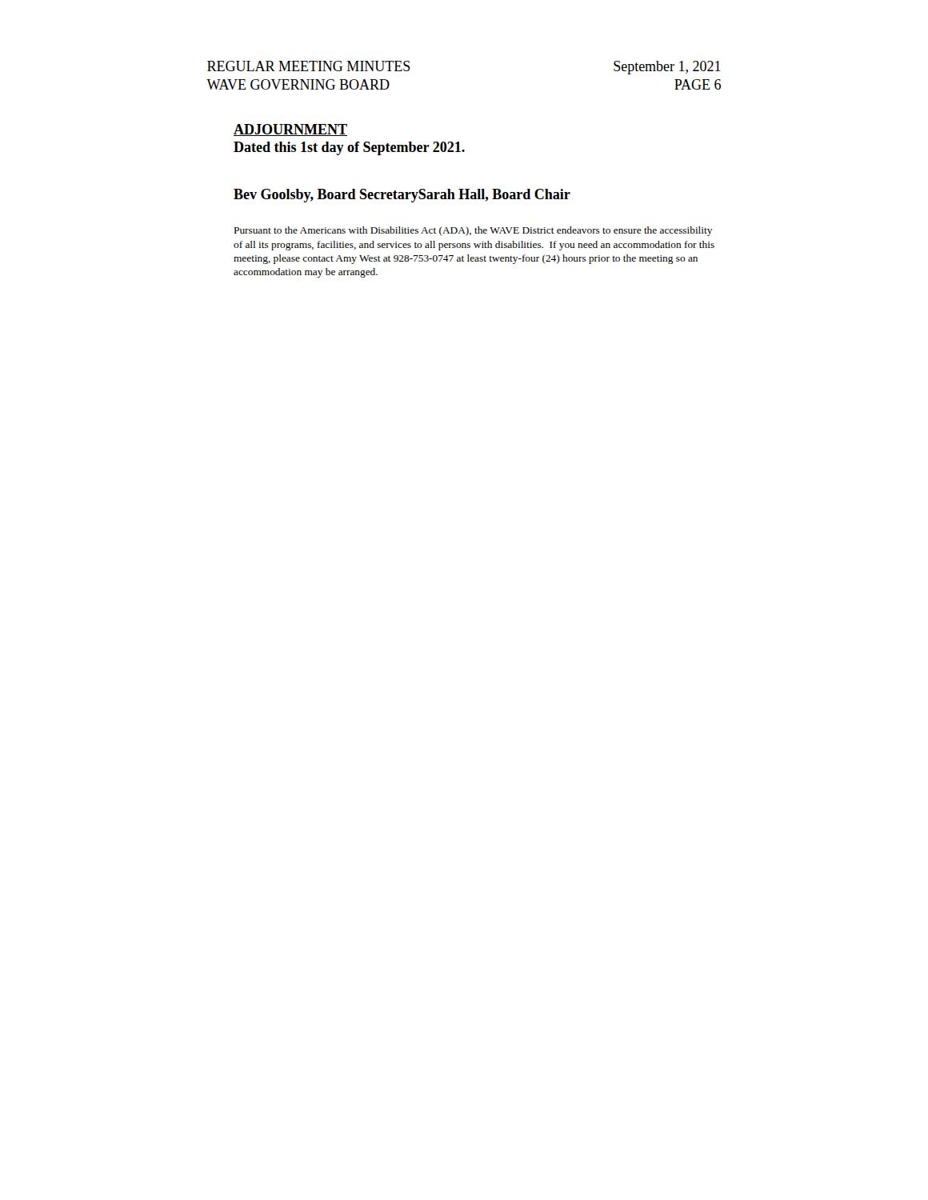| REGULAR MEETING MINUTES | September 1, 2021 |
| WAVE GOVERNING BOARD | PAGE 6 |
ADJOURNMENT
Dated this 1st day of September 2021.
| Bev Goolsby, Board Secretary | Sarah Hall, Board Chair |
Pursuant to the Americans with Disabilities Act (ADA), the WAVE District endeavors to ensure the accessibility of all its programs, facilities, and services to all persons with disabilities. If you need an accommodation for this meeting, please contact Amy West at 928-753-0747 at least twenty-four (24) hours prior to the meeting so an accommodation may be arranged.